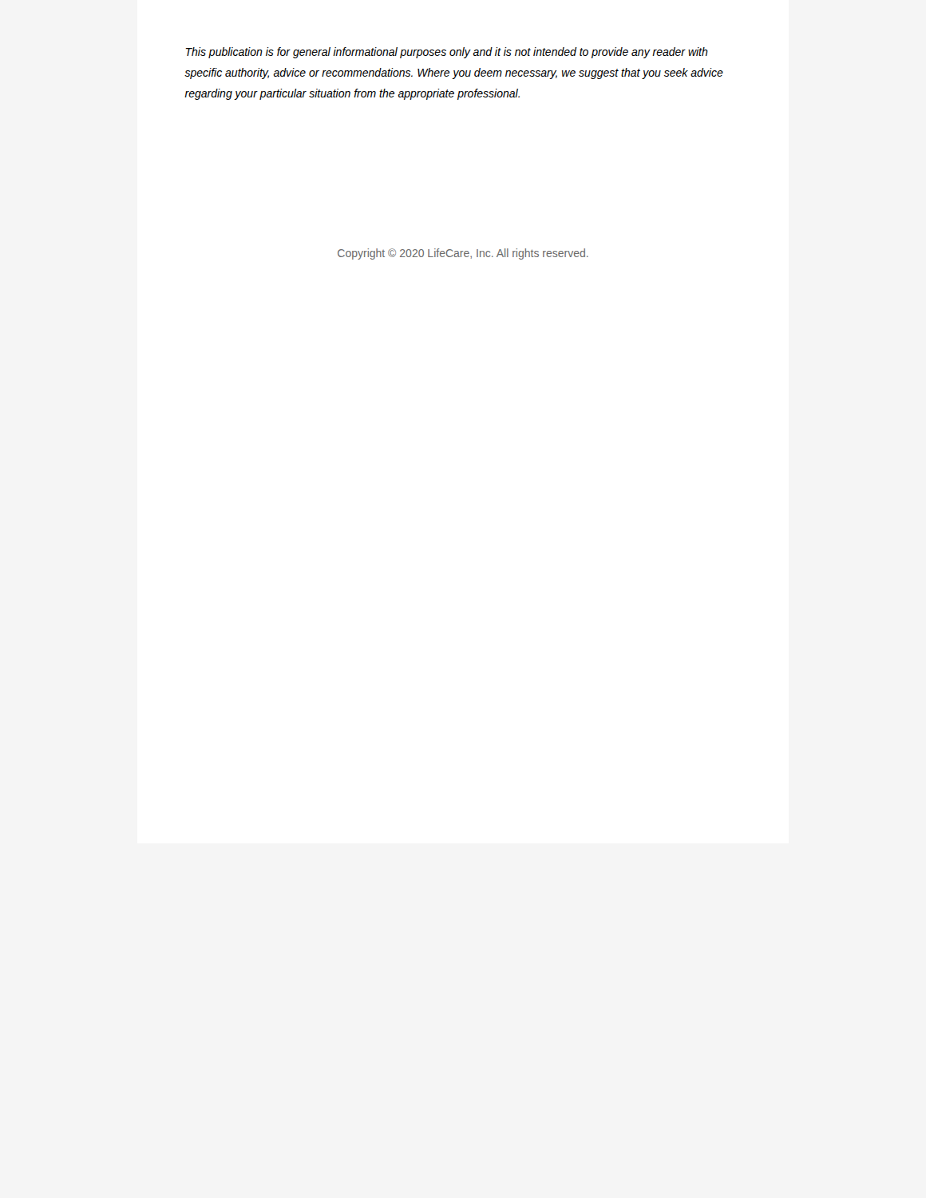This publication is for general informational purposes only and it is not intended to provide any reader with specific authority, advice or recommendations. Where you deem necessary, we suggest that you seek advice regarding your particular situation from the appropriate professional.
Copyright © 2020 LifeCare, Inc. All rights reserved.